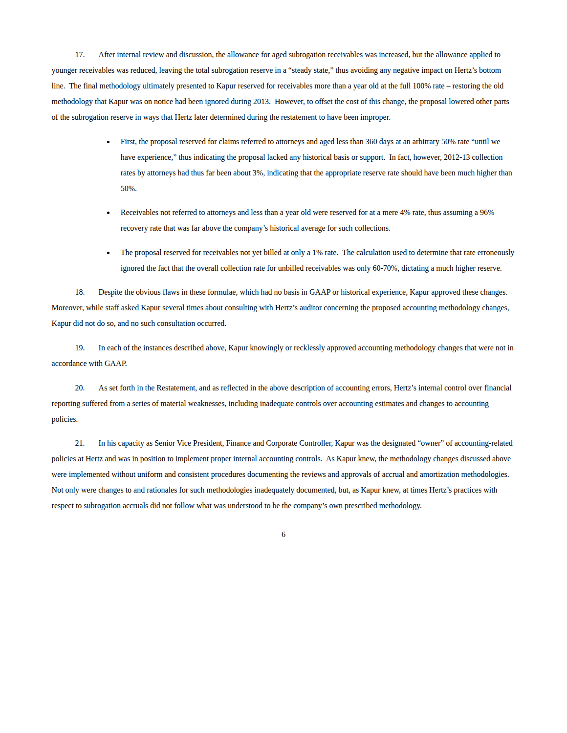17. After internal review and discussion, the allowance for aged subrogation receivables was increased, but the allowance applied to younger receivables was reduced, leaving the total subrogation reserve in a “steady state,” thus avoiding any negative impact on Hertz’s bottom line. The final methodology ultimately presented to Kapur reserved for receivables more than a year old at the full 100% rate – restoring the old methodology that Kapur was on notice had been ignored during 2013. However, to offset the cost of this change, the proposal lowered other parts of the subrogation reserve in ways that Hertz later determined during the restatement to have been improper.
First, the proposal reserved for claims referred to attorneys and aged less than 360 days at an arbitrary 50% rate “until we have experience,” thus indicating the proposal lacked any historical basis or support. In fact, however, 2012-13 collection rates by attorneys had thus far been about 3%, indicating that the appropriate reserve rate should have been much higher than 50%.
Receivables not referred to attorneys and less than a year old were reserved for at a mere 4% rate, thus assuming a 96% recovery rate that was far above the company’s historical average for such collections.
The proposal reserved for receivables not yet billed at only a 1% rate. The calculation used to determine that rate erroneously ignored the fact that the overall collection rate for unbilled receivables was only 60-70%, dictating a much higher reserve.
18. Despite the obvious flaws in these formulae, which had no basis in GAAP or historical experience, Kapur approved these changes. Moreover, while staff asked Kapur several times about consulting with Hertz’s auditor concerning the proposed accounting methodology changes, Kapur did not do so, and no such consultation occurred.
19. In each of the instances described above, Kapur knowingly or recklessly approved accounting methodology changes that were not in accordance with GAAP.
20. As set forth in the Restatement, and as reflected in the above description of accounting errors, Hertz’s internal control over financial reporting suffered from a series of material weaknesses, including inadequate controls over accounting estimates and changes to accounting policies.
21. In his capacity as Senior Vice President, Finance and Corporate Controller, Kapur was the designated “owner” of accounting-related policies at Hertz and was in position to implement proper internal accounting controls. As Kapur knew, the methodology changes discussed above were implemented without uniform and consistent procedures documenting the reviews and approvals of accrual and amortization methodologies. Not only were changes to and rationales for such methodologies inadequately documented, but, as Kapur knew, at times Hertz’s practices with respect to subrogation accruals did not follow what was understood to be the company’s own prescribed methodology.
6